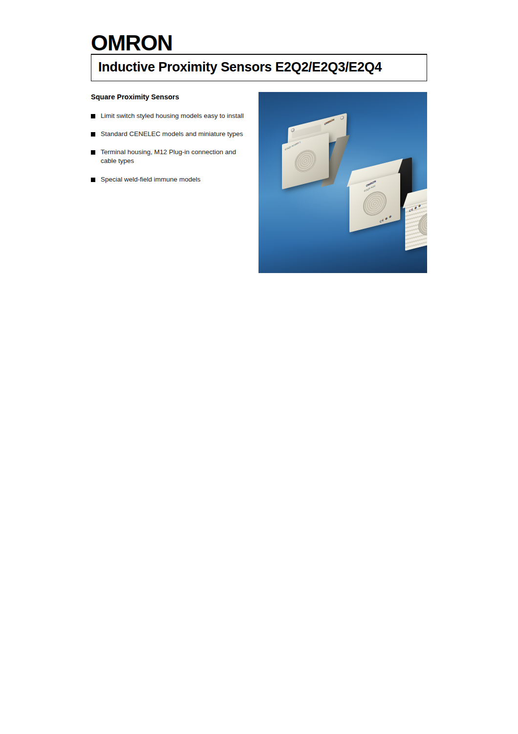OMRON
Inductive Proximity Sensors E2Q2/E2Q3/E2Q4
Square Proximity Sensors
Limit switch styled housing models easy to install
Standard CENELEC models and miniature types
Terminal housing, M12 Plug-in connection and cable types
Special weld-field immune models
OMRON
E2Q2-N16MF1
OMRON
E2Q3-N20
C€ ⊕ ⊜
C€ ⊕ ⊜
OMRON
E2Q4